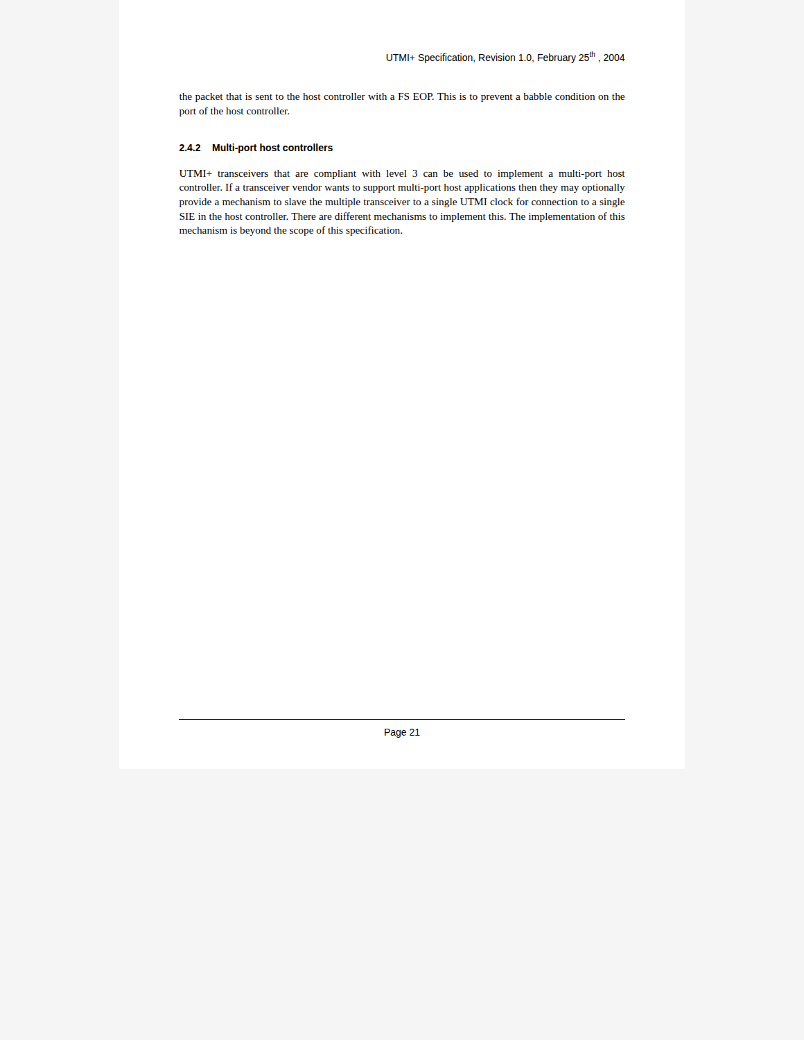UTMI+ Specification, Revision 1.0, February 25th , 2004
the packet that is sent to the host controller with a FS EOP. This is to prevent a babble condition on the port of the host controller.
2.4.2 Multi-port host controllers
UTMI+ transceivers that are compliant with level 3 can be used to implement a multi-port host controller. If a transceiver vendor wants to support multi-port host applications then they may optionally provide a mechanism to slave the multiple transceiver to a single UTMI clock for connection to a single SIE in the host controller. There are different mechanisms to implement this. The implementation of this mechanism is beyond the scope of this specification.
Page 21